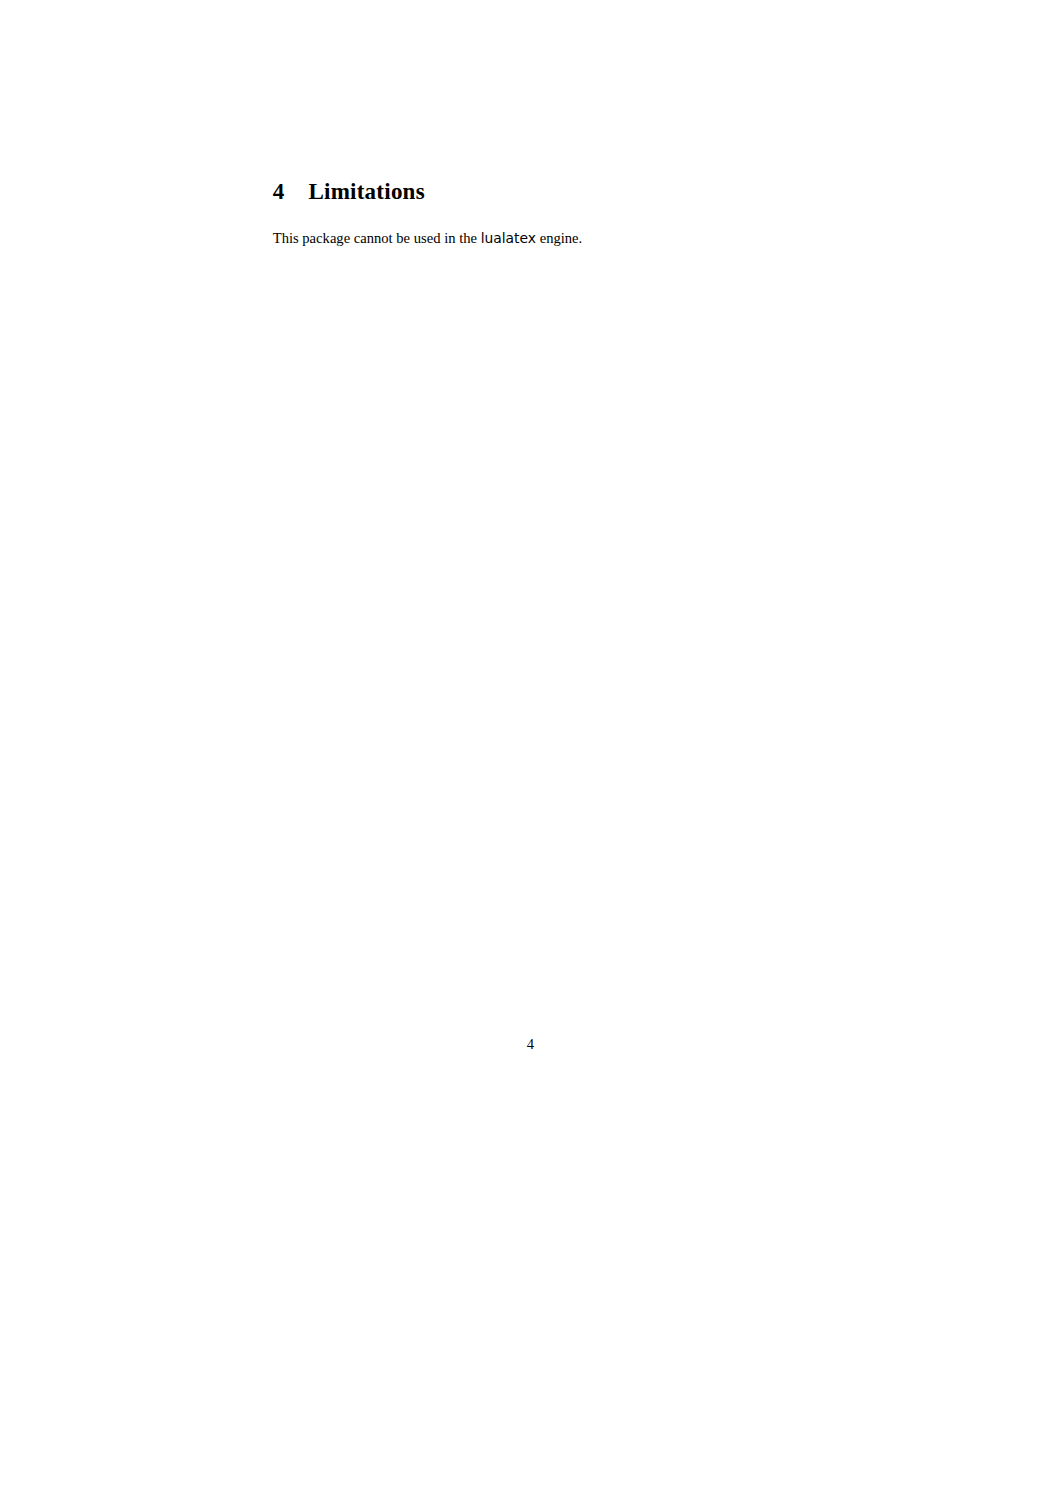4 Limitations
This package cannot be used in the lualatex engine.
4